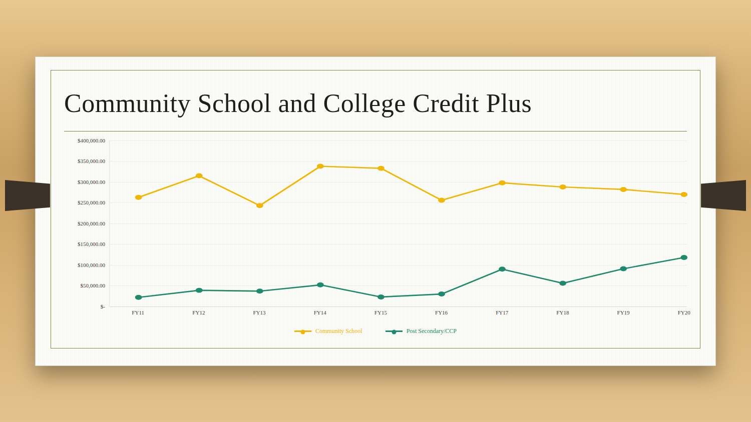Community School and College Credit Plus
$400,000.00 $350,000.00 $300,000.00 $250,000.00 $200,000.00 $150,000.00 $100,000.00 $50,000.00 $-
FY11 FY12 FY13 FY14 FY15 FY16 FY17 FY18 FY19 FY20
Community School Post Secondary/CCP